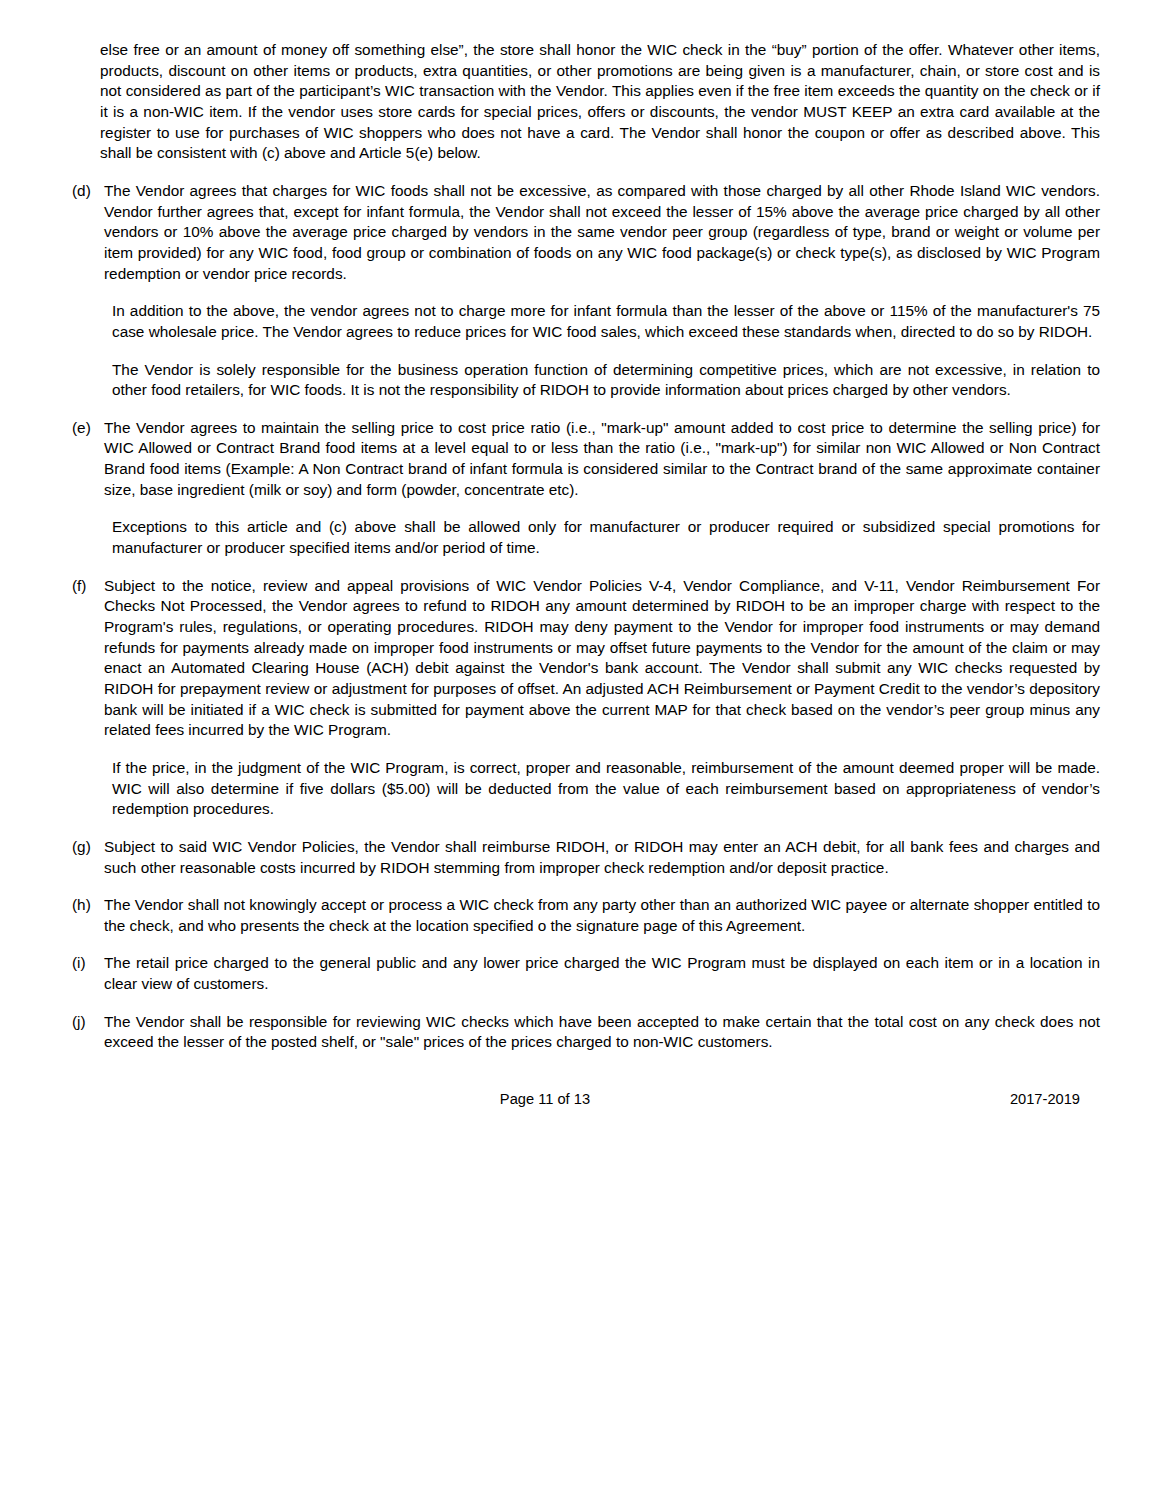else free or an amount of money off something else”, the store shall honor the WIC check in the “buy” portion of the offer. Whatever other items, products, discount on other items or products, extra quantities, or other promotions are being given is a manufacturer, chain, or store cost and is not considered as part of the participant’s WIC transaction with the Vendor. This applies even if the free item exceeds the quantity on the check or if it is a non-WIC item. If the vendor uses store cards for special prices, offers or discounts, the vendor MUST KEEP an extra card available at the register to use for purchases of WIC shoppers who does not have a card. The Vendor shall honor the coupon or offer as described above. This shall be consistent with (c) above and Article 5(e) below.
(d)
The Vendor agrees that charges for WIC foods shall not be excessive, as compared with those charged by all other Rhode Island WIC vendors. Vendor further agrees that, except for infant formula, the Vendor shall not exceed the lesser of 15% above the average price charged by all other vendors or 10% above the average price charged by vendors in the same vendor peer group (regardless of type, brand or weight or volume per item provided) for any WIC food, food group or combination of foods on any WIC food package(s) or check type(s), as disclosed by WIC Program redemption or vendor price records.
In addition to the above, the vendor agrees not to charge more for infant formula than the lesser of the above or 115% of the manufacturer's 75 case wholesale price. The Vendor agrees to reduce prices for WIC food sales, which exceed these standards when, directed to do so by RIDOH.
The Vendor is solely responsible for the business operation function of determining competitive prices, which are not excessive, in relation to other food retailers, for WIC foods. It is not the responsibility of RIDOH to provide information about prices charged by other vendors.
(e)
The Vendor agrees to maintain the selling price to cost price ratio (i.e., "mark-up" amount added to cost price to determine the selling price) for WIC Allowed or Contract Brand food items at a level equal to or less than the ratio (i.e., "mark-up") for similar non WIC Allowed or Non Contract Brand food items (Example: A Non Contract brand of infant formula is considered similar to the Contract brand of the same approximate container size, base ingredient (milk or soy) and form (powder, concentrate etc).
Exceptions to this article and (c) above shall be allowed only for manufacturer or producer required or subsidized special promotions for manufacturer or producer specified items and/or period of time.
(f)
Subject to the notice, review and appeal provisions of WIC Vendor Policies V-4, Vendor Compliance, and V-11, Vendor Reimbursement For Checks Not Processed, the Vendor agrees to refund to RIDOH any amount determined by RIDOH to be an improper charge with respect to the Program's rules, regulations, or operating procedures. RIDOH may deny payment to the Vendor for improper food instruments or may demand refunds for payments already made on improper food instruments or may offset future payments to the Vendor for the amount of the claim or may enact an Automated Clearing House (ACH) debit against the Vendor's bank account. The Vendor shall submit any WIC checks requested by RIDOH for prepayment review or adjustment for purposes of offset. An adjusted ACH Reimbursement or Payment Credit to the vendor’s depository bank will be initiated if a WIC check is submitted for payment above the current MAP for that check based on the vendor’s peer group minus any related fees incurred by the WIC Program.
If the price, in the judgment of the WIC Program, is correct, proper and reasonable, reimbursement of the amount deemed proper will be made. WIC will also determine if five dollars ($5.00) will be deducted from the value of each reimbursement based on appropriateness of vendor’s redemption procedures.
(g)
Subject to said WIC Vendor Policies, the Vendor shall reimburse RIDOH, or RIDOH may enter an ACH debit, for all bank fees and charges and such other reasonable costs incurred by RIDOH stemming from improper check redemption and/or deposit practice.
(h)
The Vendor shall not knowingly accept or process a WIC check from any party other than an authorized WIC payee or alternate shopper entitled to the check, and who presents the check at the location specified o the signature page of this Agreement.
(i)
The retail price charged to the general public and any lower price charged the WIC Program must be displayed on each item or in a location in clear view of customers.
(j)
The Vendor shall be responsible for reviewing WIC checks which have been accepted to make certain that the total cost on any check does not exceed the lesser of the posted shelf, or "sale" prices of the prices charged to non-WIC customers.
Page 11 of 13
2017-2019